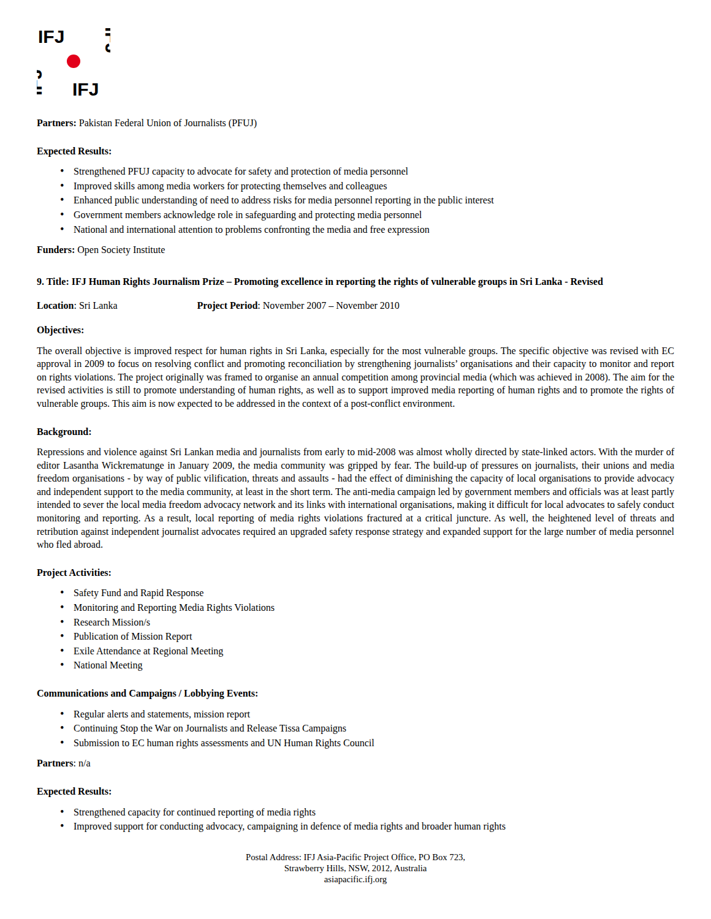IFJ IFJ IFJ IFJ
Partners: Pakistan Federal Union of Journalists (PFUJ)
Expected Results:
Strengthened PFUJ capacity to advocate for safety and protection of media personnel
Improved skills among media workers for protecting themselves and colleagues
Enhanced public understanding of need to address risks for media personnel reporting in the public interest
Government members acknowledge role in safeguarding and protecting media personnel
National and international attention to problems confronting the media and free expression
Funders: Open Society Institute
9. Title: IFJ Human Rights Journalism Prize – Promoting excellence in reporting the rights of vulnerable groups in Sri Lanka - Revised
Location: Sri Lanka Project Period: November 2007 – November 2010
Objectives:
The overall objective is improved respect for human rights in Sri Lanka, especially for the most vulnerable groups. The specific objective was revised with EC approval in 2009 to focus on resolving conflict and promoting reconciliation by strengthening journalists’ organisations and their capacity to monitor and report on rights violations. The project originally was framed to organise an annual competition among provincial media (which was achieved in 2008). The aim for the revised activities is still to promote understanding of human rights, as well as to support improved media reporting of human rights and to promote the rights of vulnerable groups. This aim is now expected to be addressed in the context of a post-conflict environment.
Background:
Repressions and violence against Sri Lankan media and journalists from early to mid-2008 was almost wholly directed by state-linked actors. With the murder of editor Lasantha Wickrematunge in January 2009, the media community was gripped by fear. The build-up of pressures on journalists, their unions and media freedom organisations - by way of public vilification, threats and assaults - had the effect of diminishing the capacity of local organisations to provide advocacy and independent support to the media community, at least in the short term. The anti-media campaign led by government members and officials was at least partly intended to sever the local media freedom advocacy network and its links with international organisations, making it difficult for local advocates to safely conduct monitoring and reporting. As a result, local reporting of media rights violations fractured at a critical juncture. As well, the heightened level of threats and retribution against independent journalist advocates required an upgraded safety response strategy and expanded support for the large number of media personnel who fled abroad.
Project Activities:
Safety Fund and Rapid Response
Monitoring and Reporting Media Rights Violations
Research Mission/s
Publication of Mission Report
Exile Attendance at Regional Meeting
National Meeting
Communications and Campaigns / Lobbying Events:
Regular alerts and statements, mission report
Continuing Stop the War on Journalists and Release Tissa Campaigns
Submission to EC human rights assessments and UN Human Rights Council
Partners: n/a
Expected Results:
Strengthened capacity for continued reporting of media rights
Improved support for conducting advocacy, campaigning in defence of media rights and broader human rights
Postal Address: IFJ Asia-Pacific Project Office, PO Box 723,
Strawberry Hills, NSW, 2012, Australia
asiapacific.ifj.org